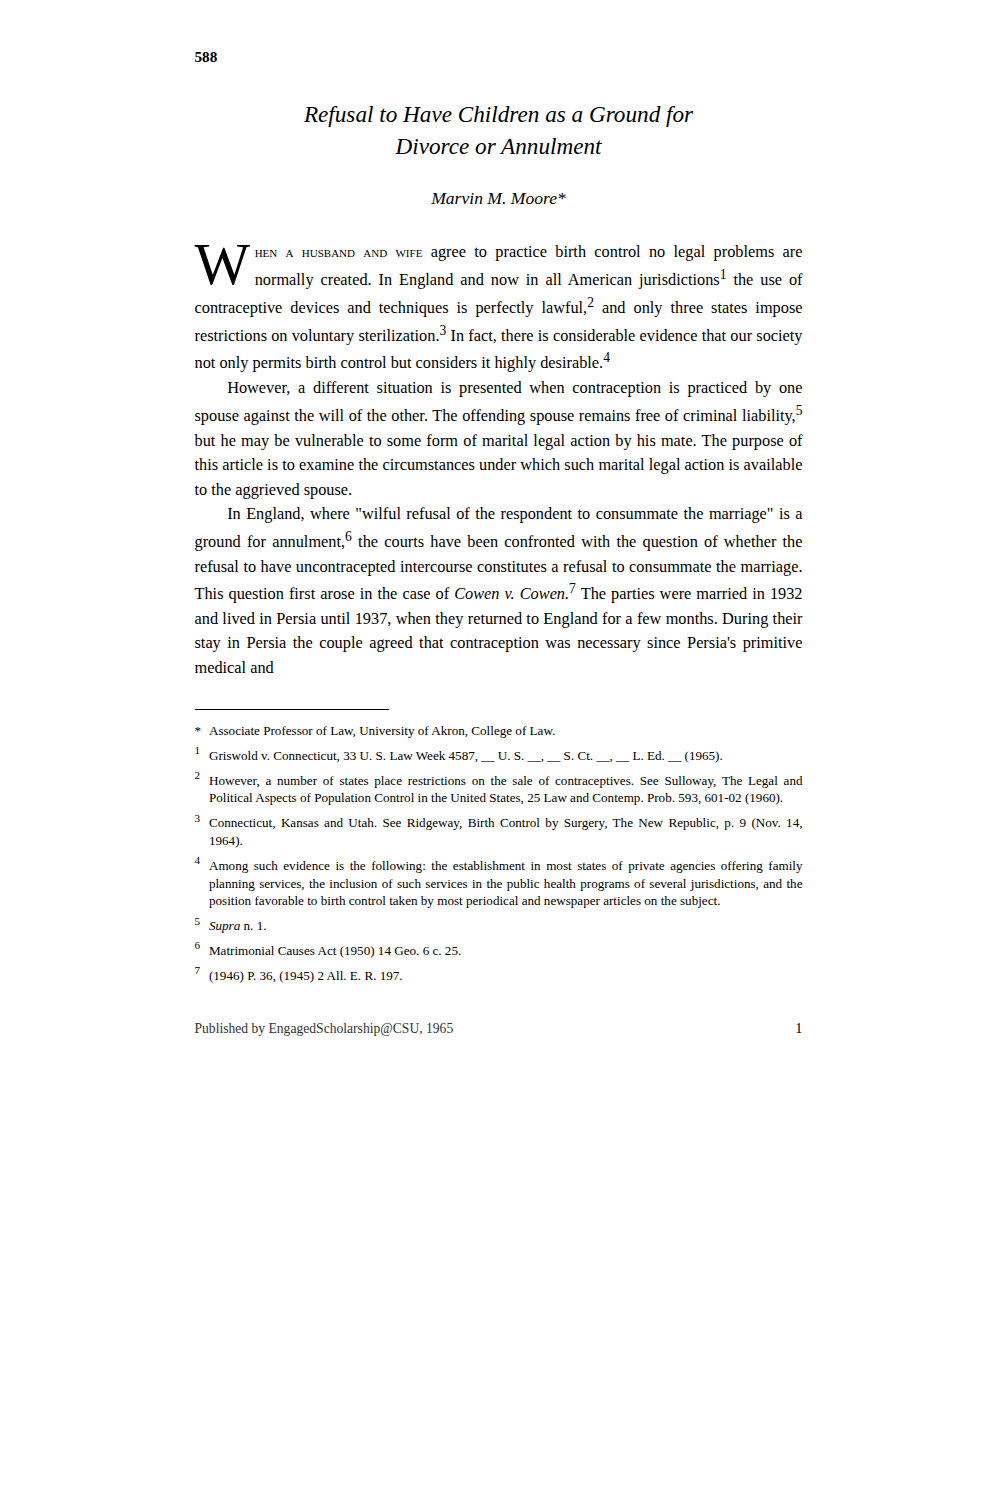588
Refusal to Have Children as a Ground for
Divorce or Annulment
Marvin M. Moore*
When a husband and wife agree to practice birth control no legal problems are normally created. In England and now in all American jurisdictions1 the use of contraceptive devices and techniques is perfectly lawful,2 and only three states impose restrictions on voluntary sterilization.3 In fact, there is considerable evidence that our society not only permits birth control but considers it highly desirable.4
However, a different situation is presented when contraception is practiced by one spouse against the will of the other. The offending spouse remains free of criminal liability,5 but he may be vulnerable to some form of marital legal action by his mate. The purpose of this article is to examine the circumstances under which such marital legal action is available to the aggrieved spouse.
In England, where "wilful refusal of the respondent to consummate the marriage" is a ground for annulment,6 the courts have been confronted with the question of whether the refusal to have uncontracepted intercourse constitutes a refusal to consummate the marriage. This question first arose in the case of Cowen v. Cowen.7 The parties were married in 1932 and lived in Persia until 1937, when they returned to England for a few months. During their stay in Persia the couple agreed that contraception was necessary since Persia's primitive medical and
* Associate Professor of Law, University of Akron, College of Law.
1 Griswold v. Connecticut, 33 U. S. Law Week 4587, __ U. S. __, __ S. Ct. __, __ L. Ed. __ (1965).
2 However, a number of states place restrictions on the sale of contraceptives. See Sulloway, The Legal and Political Aspects of Population Control in the United States, 25 Law and Contemp. Prob. 593, 601-02 (1960).
3 Connecticut, Kansas and Utah. See Ridgeway, Birth Control by Surgery, The New Republic, p. 9 (Nov. 14, 1964).
4 Among such evidence is the following: the establishment in most states of private agencies offering family planning services, the inclusion of such services in the public health programs of several jurisdictions, and the position favorable to birth control taken by most periodical and newspaper articles on the subject.
5 Supra n. 1.
6 Matrimonial Causes Act (1950) 14 Geo. 6 c. 25.
7 (1946) P. 36, (1945) 2 All. E. R. 197.
Published by EngagedScholarship@CSU, 1965
1